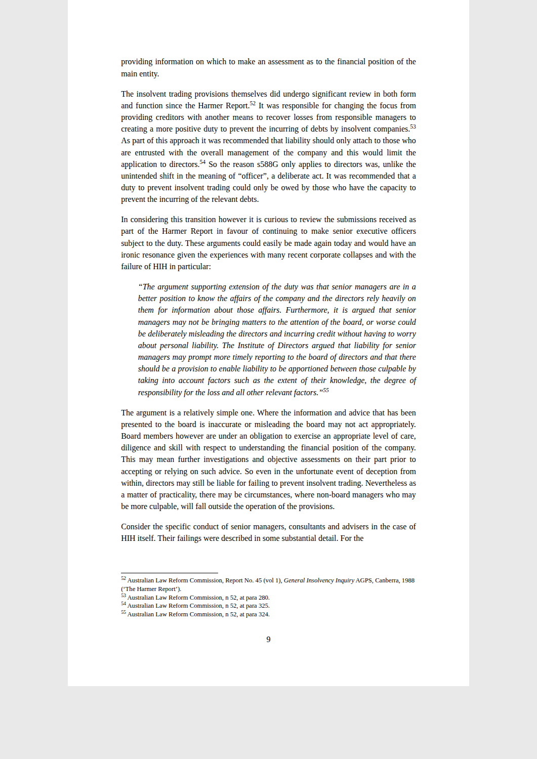providing information on which to make an assessment as to the financial position of the main entity.
The insolvent trading provisions themselves did undergo significant review in both form and function since the Harmer Report.52 It was responsible for changing the focus from providing creditors with another means to recover losses from responsible managers to creating a more positive duty to prevent the incurring of debts by insolvent companies.53 As part of this approach it was recommended that liability should only attach to those who are entrusted with the overall management of the company and this would limit the application to directors.54 So the reason s588G only applies to directors was, unlike the unintended shift in the meaning of “officer”, a deliberate act. It was recommended that a duty to prevent insolvent trading could only be owed by those who have the capacity to prevent the incurring of the relevant debts.
In considering this transition however it is curious to review the submissions received as part of the Harmer Report in favour of continuing to make senior executive officers subject to the duty. These arguments could easily be made again today and would have an ironic resonance given the experiences with many recent corporate collapses and with the failure of HIH in particular:
“The argument supporting extension of the duty was that senior managers are in a better position to know the affairs of the company and the directors rely heavily on them for information about those affairs. Furthermore, it is argued that senior managers may not be bringing matters to the attention of the board, or worse could be deliberately misleading the directors and incurring credit without having to worry about personal liability. The Institute of Directors argued that liability for senior managers may prompt more timely reporting to the board of directors and that there should be a provision to enable liability to be apportioned between those culpable by taking into account factors such as the extent of their knowledge, the degree of responsibility for the loss and all other relevant factors.”55
The argument is a relatively simple one. Where the information and advice that has been presented to the board is inaccurate or misleading the board may not act appropriately. Board members however are under an obligation to exercise an appropriate level of care, diligence and skill with respect to understanding the financial position of the company. This may mean further investigations and objective assessments on their part prior to accepting or relying on such advice. So even in the unfortunate event of deception from within, directors may still be liable for failing to prevent insolvent trading. Nevertheless as a matter of practicality, there may be circumstances, where non-board managers who may be more culpable, will fall outside the operation of the provisions.
Consider the specific conduct of senior managers, consultants and advisers in the case of HIH itself. Their failings were described in some substantial detail. For the
52 Australian Law Reform Commission, Report No. 45 (vol 1), General Insolvency Inquiry AGPS, Canberra, 1988 (‘The Harmer Report’).
53 Australian Law Reform Commission, n 52, at para 280.
54 Australian Law Reform Commission, n 52, at para 325.
55 Australian Law Reform Commission, n 52, at para 324.
9